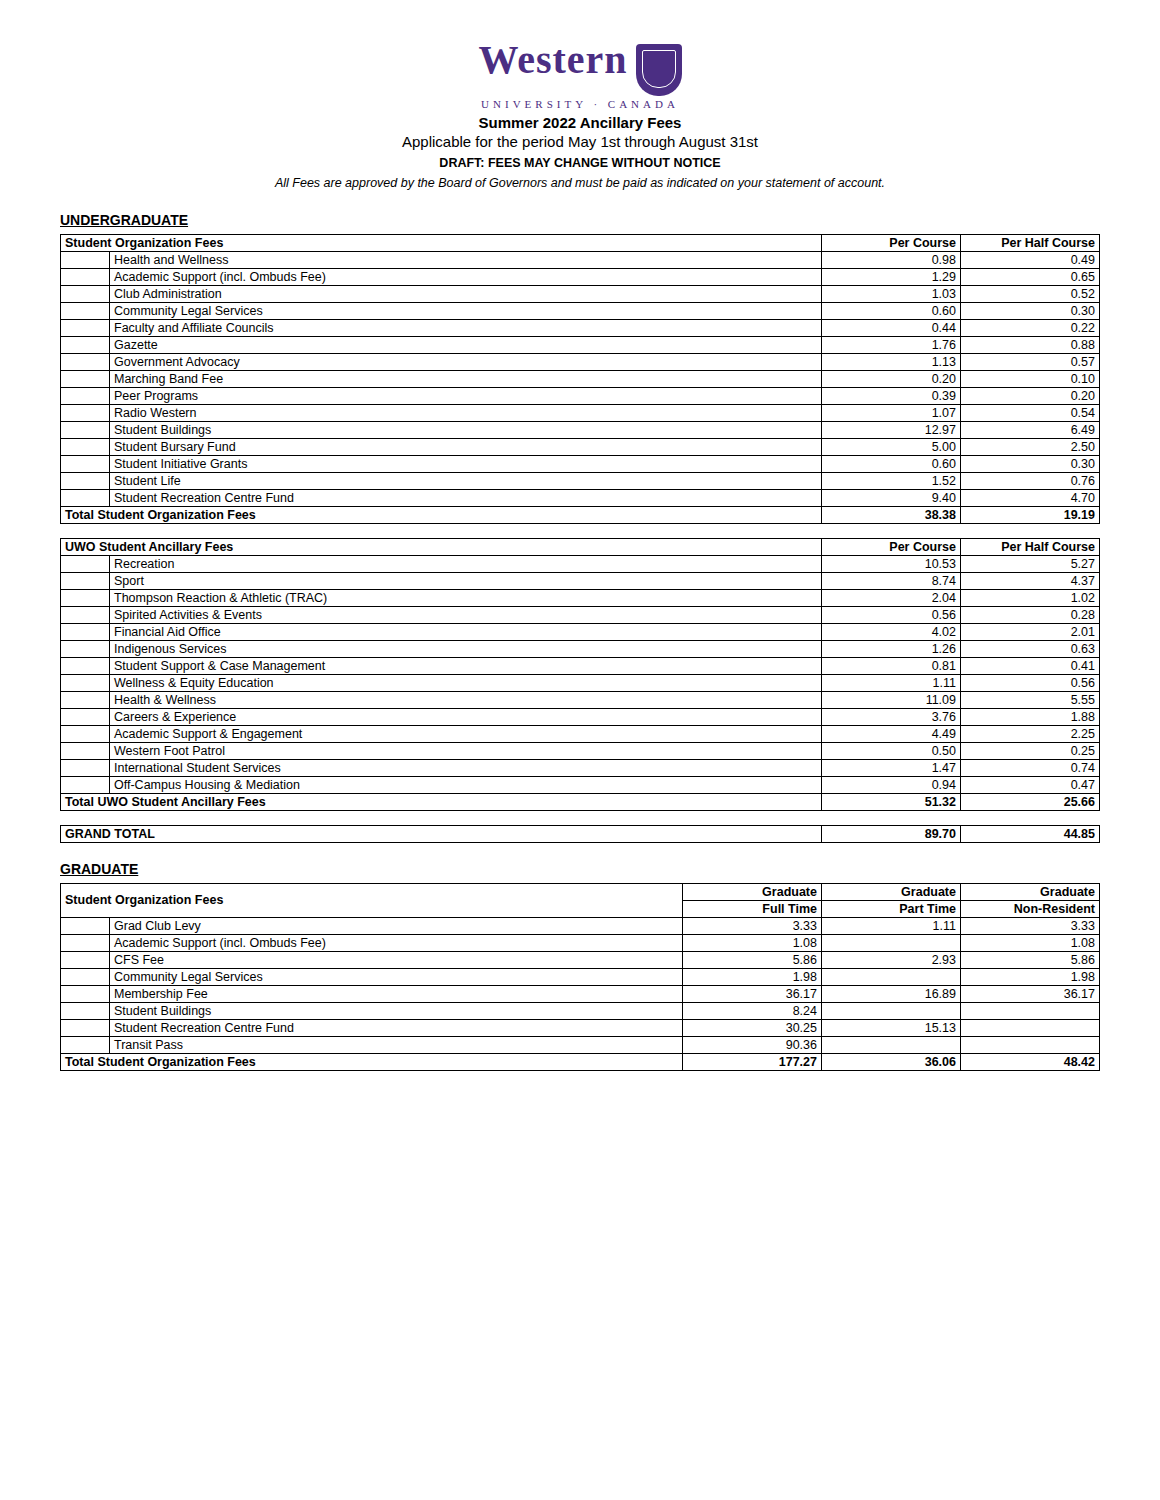Western
UNIVERSITY · CANADA
Summer 2022 Ancillary Fees
Applicable for the period May 1st through August 31st
DRAFT: FEES MAY CHANGE WITHOUT NOTICE
All Fees are approved by the Board of Governors and must be paid as indicated on your statement of account.
UNDERGRADUATE
| Student Organization Fees | Per Course | Per Half Course |
| --- | --- | --- |
| | Health and Wellness | 0.98 | 0.49 |
| | Academic Support (incl. Ombuds Fee) | 1.29 | 0.65 |
| | Club Administration | 1.03 | 0.52 |
| | Community Legal Services | 0.60 | 0.30 |
| | Faculty and Affiliate Councils | 0.44 | 0.22 |
| | Gazette | 1.76 | 0.88 |
| | Government Advocacy | 1.13 | 0.57 |
| | Marching Band Fee | 0.20 | 0.10 |
| | Peer Programs | 0.39 | 0.20 |
| | Radio Western | 1.07 | 0.54 |
| | Student Buildings | 12.97 | 6.49 |
| | Student Bursary Fund | 5.00 | 2.50 |
| | Student Initiative Grants | 0.60 | 0.30 |
| | Student Life | 1.52 | 0.76 |
| | Student Recreation Centre Fund | 9.40 | 4.70 |
| Total Student Organization Fees | 38.38 | 19.19 |
| UWO Student Ancillary Fees | Per Course | Per Half Course |
| --- | --- | --- |
| | Recreation | 10.53 | 5.27 |
| | Sport | 8.74 | 4.37 |
| | Thompson Reaction & Athletic (TRAC) | 2.04 | 1.02 |
| | Spirited Activities & Events | 0.56 | 0.28 |
| | Financial Aid Office | 4.02 | 2.01 |
| | Indigenous Services | 1.26 | 0.63 |
| | Student Support & Case Management | 0.81 | 0.41 |
| | Wellness & Equity Education | 1.11 | 0.56 |
| | Health & Wellness | 11.09 | 5.55 |
| | Careers & Experience | 3.76 | 1.88 |
| | Academic Support & Engagement | 4.49 | 2.25 |
| | Western Foot Patrol | 0.50 | 0.25 |
| | International Student Services | 1.47 | 0.74 |
| | Off-Campus Housing & Mediation | 0.94 | 0.47 |
| Total UWO Student Ancillary Fees | 51.32 | 25.66 |
| GRAND TOTAL | 89.70 | 44.85 |
GRADUATE
| Student Organization Fees | Graduate | Graduate | Graduate |
| --- | --- | --- | --- |
| Full Time | Part Time | Non-Resident |
| | Grad Club Levy | 3.33 | 1.11 | 3.33 |
| | Academic Support (incl. Ombuds Fee) | 1.08 | | 1.08 |
| | CFS Fee | 5.86 | 2.93 | 5.86 |
| | Community Legal Services | 1.98 | | 1.98 |
| | Membership Fee | 36.17 | 16.89 | 36.17 |
| | Student Buildings | 8.24 | | |
| | Student Recreation Centre Fund | 30.25 | 15.13 | |
| | Transit Pass | 90.36 | | |
| Total Student Organization Fees | 177.27 | 36.06 | 48.42 |